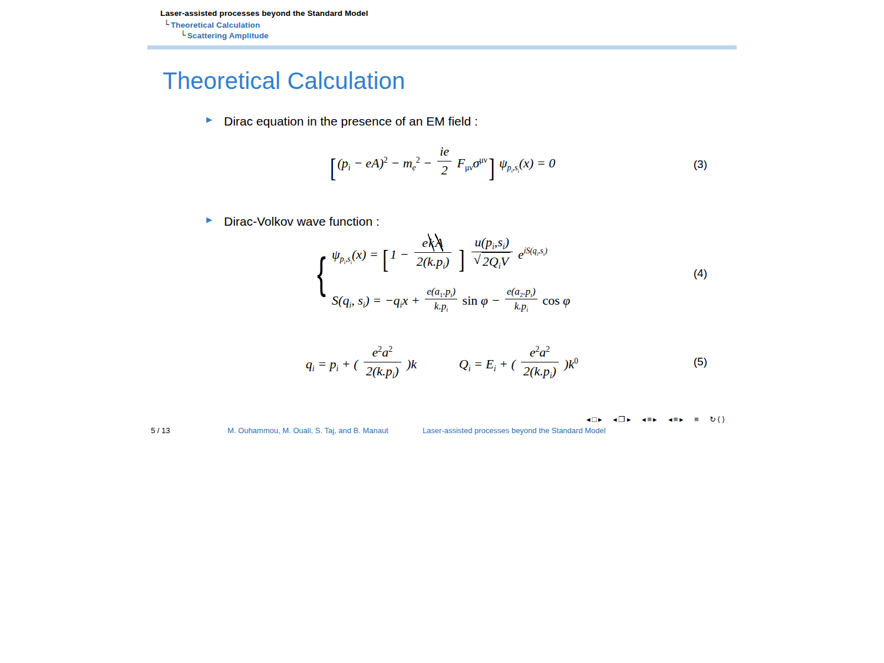Laser-assisted processes beyond the Standard Model
└Theoretical Calculation
└Scattering Amplitude
Theoretical Calculation
Dirac equation in the presence of an EM field :
[(pi − eA)2 − me2 − ie 2 Fμνσμν] ψpi,si(x) = 0
(3)
Dirac-Volkov wave function :
{ ψpi,si(x) = [1 − ekA 2(k.pi) ] u(pi,si) 2QiV eiS(qi,si) S(qi, si) = −qix + e(a1.pi) k.pi sin φ − e(a2.pi) k.pi cos φ
(4)
qi = pi + ( e2a22(k.pi) )k Qi = Ei + ( e2a22(k.pi) )k0
(5)
◂□▸ ◂❐▸ ◂≡▸ ◂≡▸ ≡ ↻⟨⟩
5 / 13
M. Ouhammou, M. Ouali, S. Taj, and B. Manaut
Laser-assisted processes beyond the Standard Model